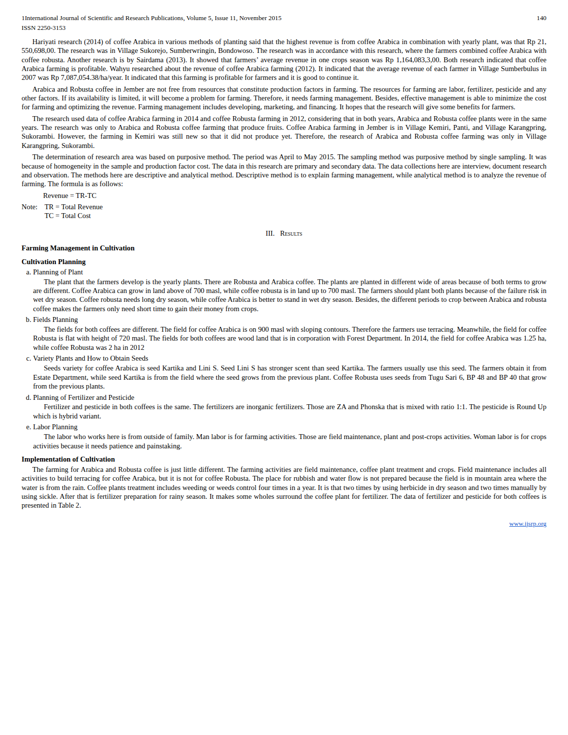1International Journal of Scientific and Research Publications, Volume 5, Issue 11, November 2015
140
ISSN 2250-3153
Hariyati research (2014) of coffee Arabica in various methods of planting said that the highest revenue is from coffee Arabica in combination with yearly plant, was that Rp 21, 550,698,00. The research was in Village Sukorejo, Sumberwringin, Bondowoso. The research was in accordance with this research, where the farmers combined coffee Arabica with coffee robusta. Another research is by Sairdama (2013). It showed that farmers’ average revenue in one crops season was Rp 1,164,083,3,00. Both research indicated that coffee Arabica farming is profitable. Wahyu researched about the revenue of coffee Arabica farming (2012). It indicated that the average revenue of each farmer in Village Sumberbulus in 2007 was Rp 7,087,054.38/ha/year. It indicated that this farming is profitable for farmers and it is good to continue it.
Arabica and Robusta coffee in Jember are not free from resources that constitute production factors in farming. The resources for farming are labor, fertilizer, pesticide and any other factors. If its availability is limited, it will become a problem for farming. Therefore, it needs farming management. Besides, effective management is able to minimize the cost for farming and optimizing the revenue. Farming management includes developing, marketing, and financing. It hopes that the research will give some benefits for farmers.
The research used data of coffee Arabica farming in 2014 and coffee Robusta farming in 2012, considering that in both years, Arabica and Robusta coffee plants were in the same years. The research was only to Arabica and Robusta coffee farming that produce fruits. Coffee Arabica farming in Jember is in Village Kemiri, Panti, and Village Karangpring, Sukorambi. However, the farming in Kemiri was still new so that it did not produce yet. Therefore, the research of Arabica and Robusta coffee farming was only in Village Karangpring, Sukorambi.
The determination of research area was based on purposive method. The period was April to May 2015. The sampling method was purposive method by single sampling. It was because of homogeneity in the sample and production factor cost. The data in this research are primary and secondary data. The data collections here are interview, document research and observation. The methods here are descriptive and analytical method. Descriptive method is to explain farming management, while analytical method is to analyze the revenue of farming. The formula is as follows:
Revenue = TR-TC
Note: TR = Total Revenue
TC = Total Cost
III. Results
Farming Management in Cultivation
Cultivation Planning
Planning of Plant
The plant that the farmers develop is the yearly plants. There are Robusta and Arabica coffee. The plants are planted in different wide of areas because of both terms to grow are different. Coffee Arabica can grow in land above of 700 masl, while coffee robusta is in land up to 700 masl. The farmers should plant both plants because of the failure risk in wet dry season. Coffee robusta needs long dry season, while coffee Arabica is better to stand in wet dry season. Besides, the different periods to crop between Arabica and robusta coffee makes the farmers only need short time to gain their money from crops.
Fields Planning
The fields for both coffees are different. The field for coffee Arabica is on 900 masl with sloping contours. Therefore the farmers use terracing. Meanwhile, the field for coffee Robusta is flat with height of 720 masl. The fields for both coffees are wood land that is in corporation with Forest Department. In 2014, the field for coffee Arabica was 1.25 ha, while coffee Robusta was 2 ha in 2012
Variety Plants and How to Obtain Seeds
Seeds variety for coffee Arabica is seed Kartika and Lini S. Seed Lini S has stronger scent than seed Kartika. The farmers usually use this seed. The farmers obtain it from Estate Department, while seed Kartika is from the field where the seed grows from the previous plant. Coffee Robusta uses seeds from Tugu Sari 6, BP 48 and BP 40 that grow from the previous plants.
Planning of Fertilizer and Pesticide
Fertilizer and pesticide in both coffees is the same. The fertilizers are inorganic fertilizers. Those are ZA and Phonska that is mixed with ratio 1:1. The pesticide is Round Up which is hybrid variant.
Labor Planning
The labor who works here is from outside of family. Man labor is for farming activities. Those are field maintenance, plant and post-crops activities. Woman labor is for crops activities because it needs patience and painstaking.
Implementation of Cultivation
The farming for Arabica and Robusta coffee is just little different. The farming activities are field maintenance, coffee plant treatment and crops. Field maintenance includes all activities to build terracing for coffee Arabica, but it is not for coffee Robusta. The place for rubbish and water flow is not prepared because the field is in mountain area where the water is from the rain. Coffee plants treatment includes weeding or weeds control four times in a year. It is that two times by using herbicide in dry season and two times manually by using sickle. After that is fertilizer preparation for rainy season. It makes some wholes surround the coffee plant for fertilizer. The data of fertilizer and pesticide for both coffees is presented in Table 2.
www.ijsrp.org